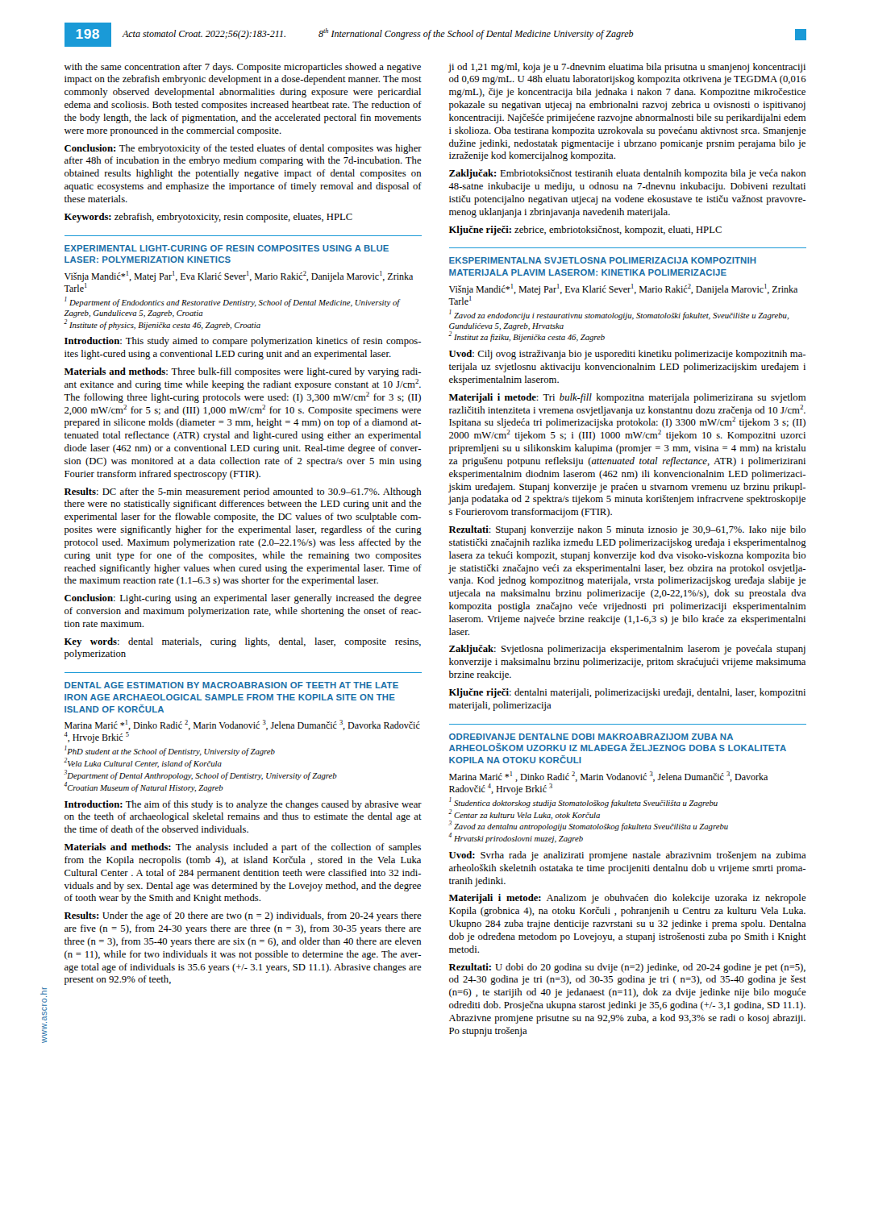198
Acta stomatol Croat. 2022;56(2):183-211.
8th International Congress of the School of Dental Medicine University of Zagreb
www.ascro.hr
with the same concentration after 7 days. Composite microparticles showed a negative impact on the zebrafish embryonic development in a dose-dependent manner. The most commonly observed developmental abnormalities during exposure were pericardial edema and scoliosis. Both tested composites increased heartbeat rate. The reduction of the body length, the lack of pigmentation, and the accelerated pectoral fin movements were more pronounced in the commercial composite.
Conclusion: The embryotoxicity of the tested eluates of dental composites was higher after 48h of incubation in the embryo medium comparing with the 7d-incubation. The obtained results highlight the potentially negative impact of dental composites on aquatic ecosystems and emphasize the importance of timely removal and disposal of these materials.
Keywords: zebrafish, embryotoxicity, resin composite, eluates, HPLC
EXPERIMENTAL LIGHT-CURING OF RESIN COMPOSITES USING A BLUE LASER: POLYMERIZATION KINETICS
Višnja Mandić*1, Matej Par1, Eva Klarić Sever1, Mario Rakić2, Danijela Marovic1, Zrinka Tarle1
1 Department of Endodontics and Restorative Dentistry, School of Dental Medicine, University of Zagreb, Gunduliceva 5, Zagreb, Croatia
2 Institute of physics, Bijenička cesta 46, Zagreb, Croatia
Introduction: This study aimed to compare polymerization kinetics of resin composites light-cured using a conventional LED curing unit and an experimental laser.
Materials and methods: Three bulk-fill composites were light-cured by varying radiant exitance and curing time while keeping the radiant exposure constant at 10 J/cm2. The following three light-curing protocols were used: (I) 3,300 mW/cm2 for 3 s; (II) 2,000 mW/cm2 for 5 s; and (III) 1,000 mW/cm2 for 10 s. Composite specimens were prepared in silicone molds (diameter = 3 mm, height = 4 mm) on top of a diamond attenuated total reflectance (ATR) crystal and light-cured using either an experimental diode laser (462 nm) or a conventional LED curing unit. Real-time degree of conversion (DC) was monitored at a data collection rate of 2 spectra/s over 5 min using Fourier transform infrared spectroscopy (FTIR).
Results: DC after the 5-min measurement period amounted to 30.9–61.7%. Although there were no statistically significant differences between the LED curing unit and the experimental laser for the flowable composite, the DC values of two sculptable composites were significantly higher for the experimental laser, regardless of the curing protocol used. Maximum polymerization rate (2.0–22.1%/s) was less affected by the curing unit type for one of the composites, while the remaining two composites reached significantly higher values when cured using the experimental laser. Time of the maximum reaction rate (1.1–6.3 s) was shorter for the experimental laser.
Conclusion: Light-curing using an experimental laser generally increased the degree of conversion and maximum polymerization rate, while shortening the onset of reaction rate maximum.
Key words: dental materials, curing lights, dental, laser, composite resins, polymerization
DENTAL AGE ESTIMATION BY MACROABRASION OF TEETH AT THE LATE IRON AGE ARCHAEOLOGICAL SAMPLE FROM THE KOPILA SITE ON THE ISLAND OF KORČULA
Marina Marić *1, Dinko Radić 2, Marin Vodanović 3, Jelena Dumančić 3, Davorka Radovčić 4, Hrvoje Brkić 5
1PhD student at the School of Dentistry, University of Zagreb
2Vela Luka Cultural Center, island of Korčula
3Department of Dental Anthropology, School of Dentistry, University of Zagreb
4Croatian Museum of Natural History, Zagreb
Introduction: The aim of this study is to analyze the changes caused by abrasive wear on the teeth of archaeological skeletal remains and thus to estimate the dental age at the time of death of the observed individuals.
Materials and methods: The analysis included a part of the collection of samples from the Kopila necropolis (tomb 4), at island Korčula , stored in the Vela Luka Cultural Center . A total of 284 permanent dentition teeth were classified into 32 individuals and by sex. Dental age was determined by the Lovejoy method, and the degree of tooth wear by the Smith and Knight methods.
Results: Under the age of 20 there are two (n = 2) individuals, from 20-24 years there are five (n = 5), from 24-30 years there are three (n = 3), from 30-35 years there are three (n = 3), from 35-40 years there are six (n = 6), and older than 40 there are eleven (n = 11), while for two individuals it was not possible to determine the age. The average total age of individuals is 35.6 years (+/- 3.1 years, SD 11.1). Abrasive changes are present on 92.9% of teeth,
ji od 1,21 mg/ml, koja je u 7-dnevnim eluatima bila prisutna u smanjenoj koncentraciji od 0,69 mg/mL. U 48h eluatu laboratorijskog kompozita otkrivena je TEGDMA (0,016 mg/mL), čije je koncentracija bila jednaka i nakon 7 dana. Kompozitne mikročestice pokazale su negativan utjecaj na embrionalni razvoj zebrica u ovisnosti o ispitivanoj koncentraciji. Najčešće primijećene razvojne abnormalnosti bile su perikardijalni edem i skolioza. Oba testirana kompozita uzrokovala su povećanu aktivnost srca. Smanjenje dužine jedinki, nedostatak pigmentacije i ubrzano pomicanje prsnim perajama bilo je izraženije kod komercijalnog kompozita.
Zaključak: Embriotoksičnost testiranih eluata dentalnih kompozita bila je veća nakon 48-satne inkubacije u mediju, u odnosu na 7-dnevnu inkubaciju. Dobiveni rezultati ističu potencijalno negativan utjecaj na vodene ekosustave te ističu važnost pravovremenog uklanjanja i zbrinjavanja navedenih materijala.
Ključne riječi: zebrice, embriotoksičnost, kompozit, eluati, HPLC
EKSPERIMENTALNA SVJETLOSNA POLIMERIZACIJA KOMPOZITNIH MATERIJALA PLAVIM LASEROM: KINETIKA POLIMERIZACIJE
Višnja Mandić*1, Matej Par1, Eva Klarić Sever1, Mario Rakić2, Danijela Marovic1, Zrinka Tarle1
1 Zavod za endodonciju i restaurativnu stomatologiju, Stomatološki fakultet, Sveučilište u Zagrebu, Gundulićeva 5, Zagreb, Hrvatska
2 Institut za fiziku, Bijenička cesta 46, Zagreb
Uvod: Cilj ovog istraživanja bio je usporediti kinetiku polimerizacije kompozitnih materijala uz svjetlosnu aktivaciju konvencionalnim LED polimerizacijskim uređajem i eksperimentalnim laserom.
Materijali i metode: Tri bulk-fill kompozitna materijala polimerizirana su svjetlom različitih intenziteta i vremena osvjetljavanja uz konstantnu dozu zračenja od 10 J/cm2. Ispitana su sljedeća tri polimerizacijska protokola: (I) 3300 mW/cm2 tijekom 3 s; (II) 2000 mW/cm2 tijekom 5 s; i (III) 1000 mW/cm2 tijekom 10 s. Kompozitni uzorci pripremljeni su u silikonskim kalupima (promjer = 3 mm, visina = 4 mm) na kristalu za prigušenu potpunu refleksiju (attenuated total reflectance, ATR) i polimerizirani eksperimentalnim diodnim laserom (462 nm) ili konvencionalnim LED polimerizacijskim uređajem. Stupanj konverzije je praćen u stvarnom vremenu uz brzinu prikupljanja podataka od 2 spektra/s tijekom 5 minuta korištenjem infracrvene spektroskopije s Fourierovom transformacijom (FTIR).
Rezultati: Stupanj konverzije nakon 5 minuta iznosio je 30,9–61,7%. Iako nije bilo statistički značajnih razlika između LED polimerizacijskog uređaja i eksperimentalnog lasera za tekući kompozit, stupanj konverzije kod dva visoko-viskozna kompozita bio je statistički značajno veći za eksperimentalni laser, bez obzira na protokol osvjetljavanja. Kod jednog kompozitnog materijala, vrsta polimerizacijskog uređaja slabije je utjecala na maksimalnu brzinu polimerizacije (2,0-22,1%/s), dok su preostala dva kompozita postigla značajno veće vrijednosti pri polimerizaciji eksperimentalnim laserom. Vrijeme najveće brzine reakcije (1,1-6,3 s) je bilo kraće za eksperimentalni laser.
Zaključak: Svjetlosna polimerizacija eksperimentalnim laserom je povećala stupanj konverzije i maksimalnu brzinu polimerizacije, pritom skraćujući vrijeme maksimuma brzine reakcije.
Ključne riječi: dentalni materijali, polimerizacijski uređaji, dentalni, laser, kompozitni materijali, polimerizacija
ODREĐIVANJE DENTALNE DOBI MAKROABRAZIJOM ZUBA NA ARHEOLOŠKOM UZORKU IZ MLAĐEGA ŽELJEZNOG DOBA S LOKALITETA KOPILA NA OTOKU KORČULI
Marina Marić *1 , Dinko Radić 2, Marin Vodanović 3, Jelena Dumančić 3, Davorka Radovčić 4, Hrvoje Brkić 3
1 Studentica doktorskog studija Stomatološkog fakulteta Sveučilišta u Zagrebu
2 Centar za kulturu Vela Luka, otok Korčula
3 Zavod za dentalnu antropologiju Stomatološkog fakulteta Sveučilišta u Zagrebu
4 Hrvatski prirodoslovni muzej, Zagreb
Uvod: Svrha rada je analizirati promjene nastale abrazivnim trošenjem na zubima arheoloških skeletnih ostataka te time procijeniti dentalnu dob u vrijeme smrti promatranih jedinki.
Materijali i metode: Analizom je obuhvaćen dio kolekcije uzoraka iz nekropole Kopila (grobnica 4), na otoku Korčuli , pohranjenih u Centru za kulturu Vela Luka. Ukupno 284 zuba trajne denticije razvrstani su u 32 jedinke i prema spolu. Dentalna dob je određena metodom po Lovejoyu, a stupanj istrošenosti zuba po Smith i Knight metodi.
Rezultati: U dobi do 20 godina su dvije (n=2) jedinke, od 20-24 godine je pet (n=5), od 24-30 godina je tri (n=3), od 30-35 godina je tri ( n=3), od 35-40 godina je šest (n=6) , te starijih od 40 je jedanaest (n=11), dok za dvije jedinke nije bilo moguće odrediti dob. Prosječna ukupna starost jedinki je 35,6 godina (+/- 3,1 godina, SD 11.1). Abrazivne promjene prisutne su na 92,9% zuba, a kod 93,3% se radi o kosoj abraziji. Po stupnju trošenja